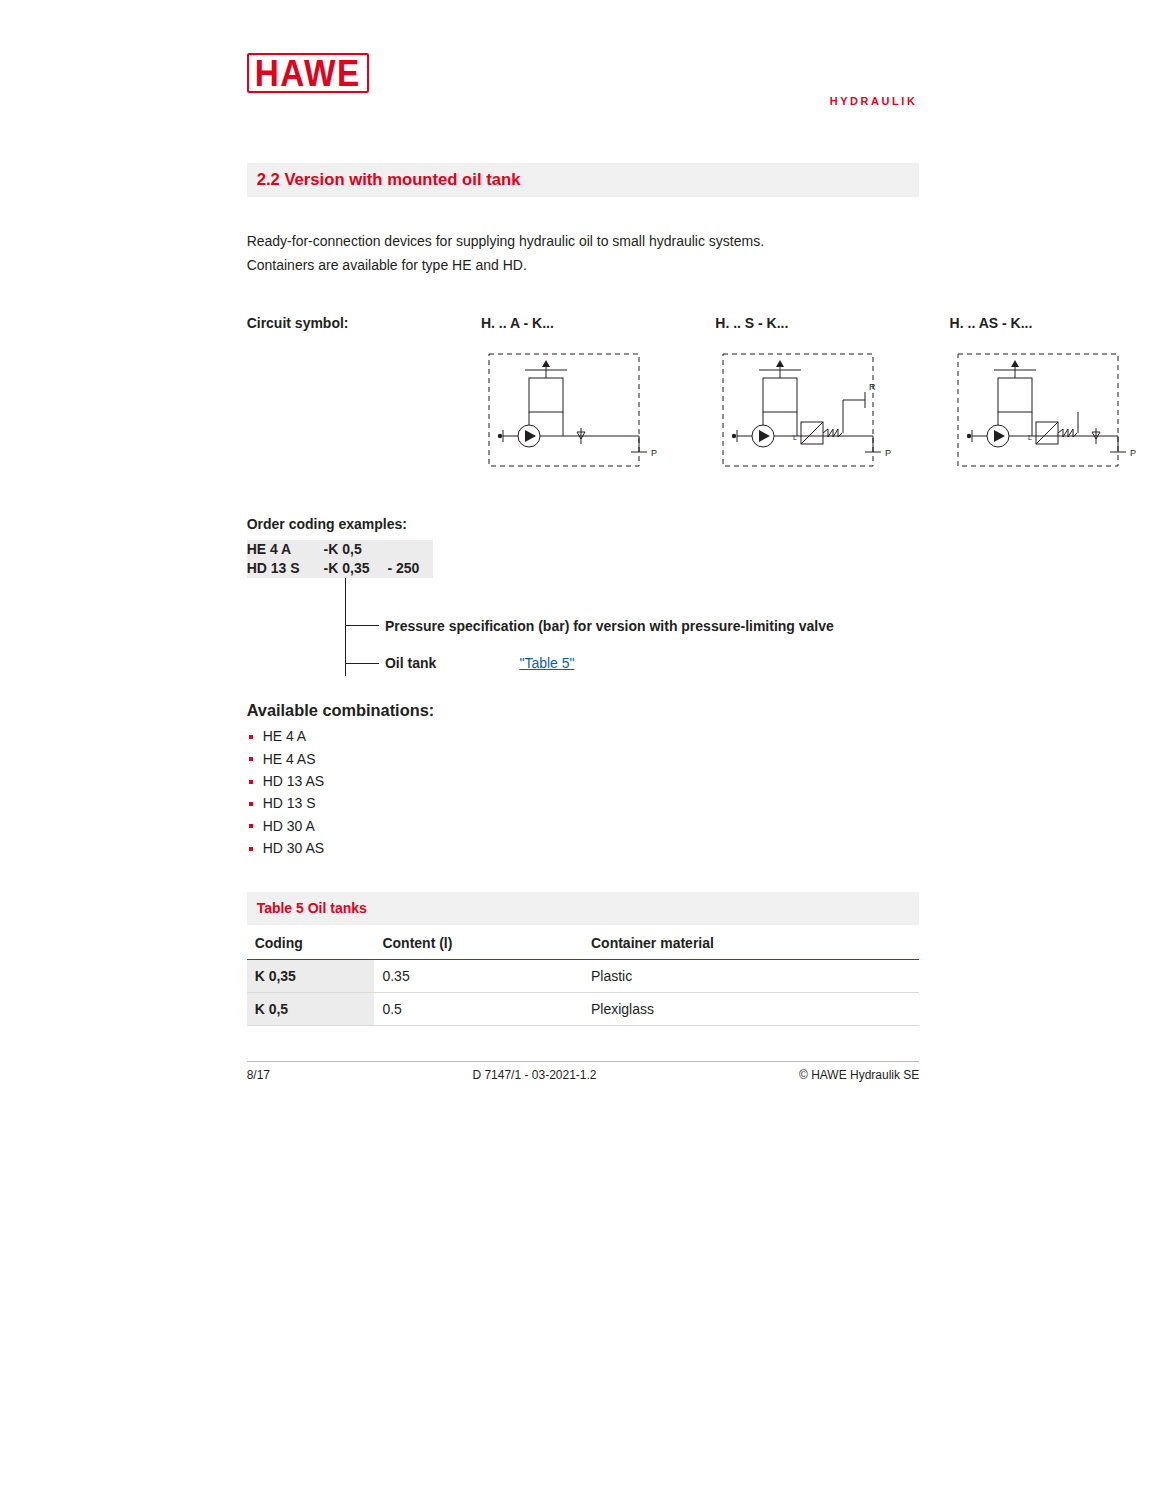HAWE
HYDRAULIK
2.2 Version with mounted oil tank
Ready-for-connection devices for supplying hydraulic oil to small hydraulic systems.
Containers are available for type HE and HD.
Circuit symbol:
H. .. A - K...
P
H. .. S - K...
P R L
H. .. AS - K...
P L
Order coding examples:
| HE 4 A HD 13 S | -K 0,5 -K 0,35 | - 250 |
Pressure specification (bar) for version with pressure-limiting valve
Oil tank
"Table 5"
Available combinations:
HE 4 A
HE 4 AS
HD 13 AS
HD 13 S
HD 30 A
HD 30 AS
Table 5 Oil tanks
| Coding | Content (l) | Container material |
| --- | --- | --- |
| K 0,35 | 0.35 | Plastic |
| K 0,5 | 0.5 | Plexiglass |
8/17
D 7147/1 - 03-2021-1.2
© HAWE Hydraulik SE